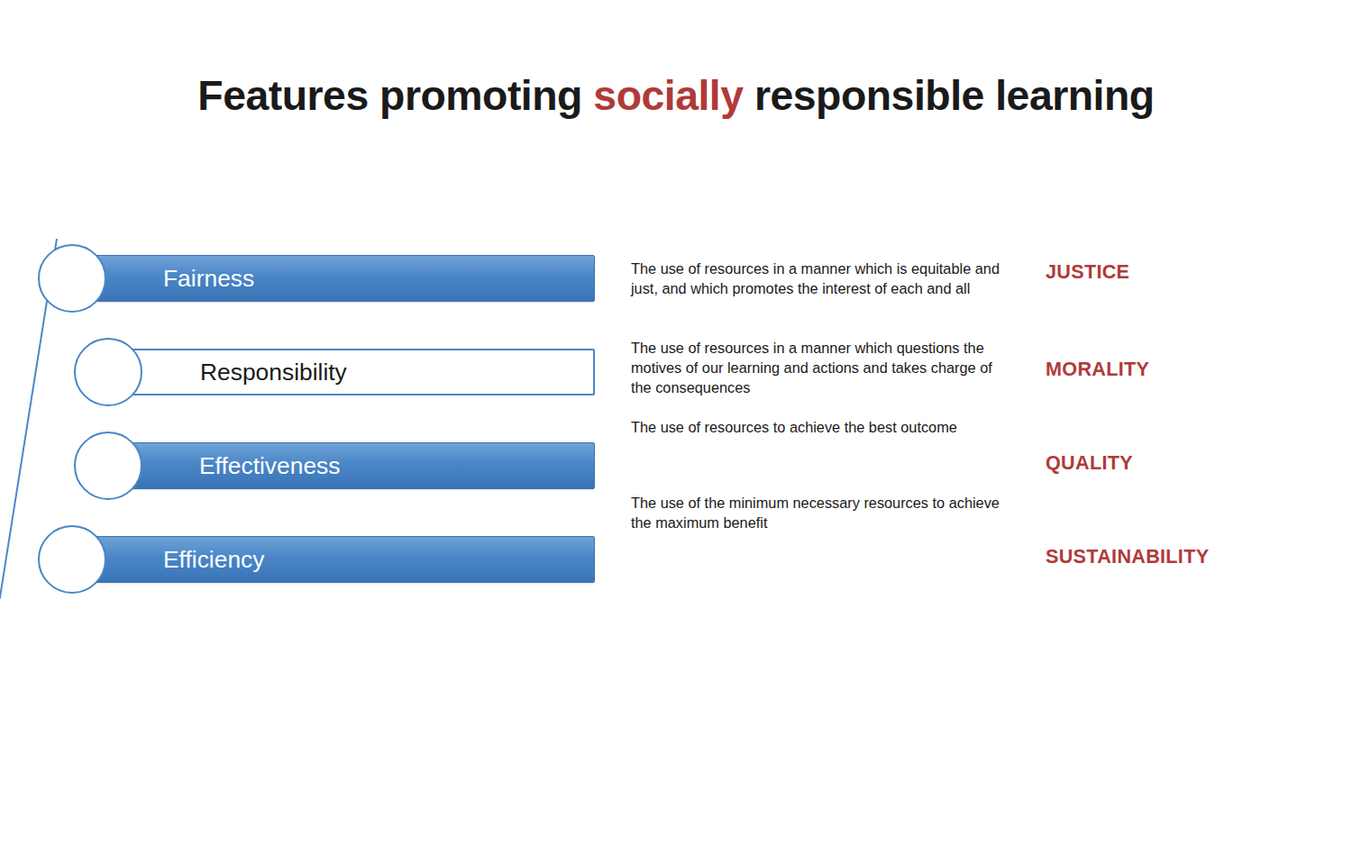Features promoting socially responsible learning
Fairness
Responsibility
Effectiveness
Efficiency
The use of resources in a manner which is equitable and just, and which promotes the interest of each and all
The use of resources in a manner which questions the motives of our learning and actions and takes charge of the consequences
The use of resources to achieve the best outcome
The use of the minimum necessary resources to achieve the maximum benefit
JUSTICE
MORALITY
QUALITY
SUSTAINABILITY